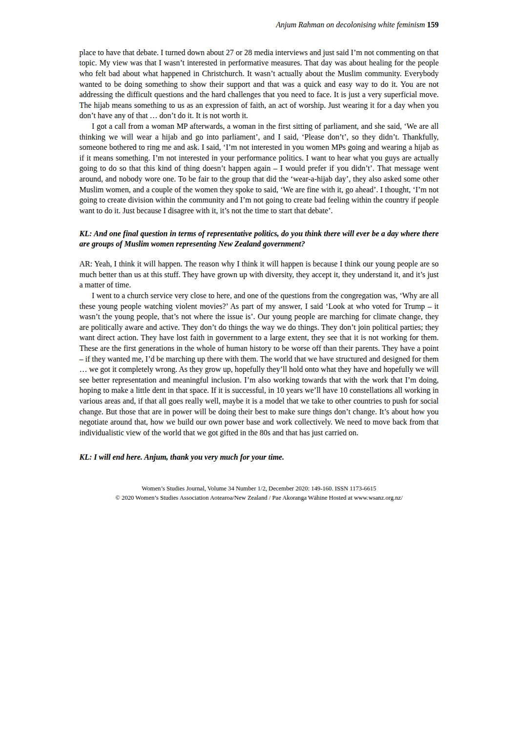Anjum Rahman on decolonising white feminism 159
place to have that debate. I turned down about 27 or 28 media interviews and just said I’m not commenting on that topic. My view was that I wasn’t interested in performative measures. That day was about healing for the people who felt bad about what happened in Christchurch. It wasn’t actually about the Muslim community. Everybody wanted to be doing something to show their support and that was a quick and easy way to do it. You are not addressing the difficult questions and the hard challenges that you need to face. It is just a very superficial move. The hijab means something to us as an expression of faith, an act of worship. Just wearing it for a day when you don’t have any of that … don’t do it. It is not worth it.
I got a call from a woman MP afterwards, a woman in the first sitting of parliament, and she said, ‘We are all thinking we will wear a hijab and go into parliament’, and I said, ‘Please don’t’, so they didn’t. Thankfully, someone bothered to ring me and ask. I said, ‘I’m not interested in you women MPs going and wearing a hijab as if it means something. I’m not interested in your performance politics. I want to hear what you guys are actually going to do so that this kind of thing doesn’t happen again – I would prefer if you didn’t’. That message went around, and nobody wore one. To be fair to the group that did the ‘wear-a-hijab day’, they also asked some other Muslim women, and a couple of the women they spoke to said, ‘We are fine with it, go ahead’. I thought, ‘I’m not going to create division within the community and I’m not going to create bad feeling within the country if people want to do it. Just because I disagree with it, it’s not the time to start that debate’.
KL: And one final question in terms of representative politics, do you think there will ever be a day where there are groups of Muslim women representing New Zealand government?
AR: Yeah, I think it will happen. The reason why I think it will happen is because I think our young people are so much better than us at this stuff. They have grown up with diversity, they accept it, they understand it, and it’s just a matter of time.
I went to a church service very close to here, and one of the questions from the congregation was, ‘Why are all these young people watching violent movies?’ As part of my answer, I said ‘Look at who voted for Trump – it wasn’t the young people, that’s not where the issue is’. Our young people are marching for climate change, they are politically aware and active. They don’t do things the way we do things. They don’t join political parties; they want direct action. They have lost faith in government to a large extent, they see that it is not working for them. These are the first generations in the whole of human history to be worse off than their parents. They have a point – if they wanted me, I’d be marching up there with them. The world that we have structured and designed for them … we got it completely wrong. As they grow up, hopefully they’ll hold onto what they have and hopefully we will see better representation and meaningful inclusion. I’m also working towards that with the work that I’m doing, hoping to make a little dent in that space. If it is successful, in 10 years we’ll have 10 constellations all working in various areas and, if that all goes really well, maybe it is a model that we take to other countries to push for social change. But those that are in power will be doing their best to make sure things don’t change. It’s about how you negotiate around that, how we build our own power base and work collectively. We need to move back from that individualistic view of the world that we got gifted in the 80s and that has just carried on.
KL: I will end here. Anjum, thank you very much for your time.
Women’s Studies Journal, Volume 34 Number 1/2, December 2020: 149-160. ISSN 1173-6615
© 2020 Women’s Studies Association Aotearoa/New Zealand / Pae Akoranga Wāhine Hosted at www.wsanz.org.nz/